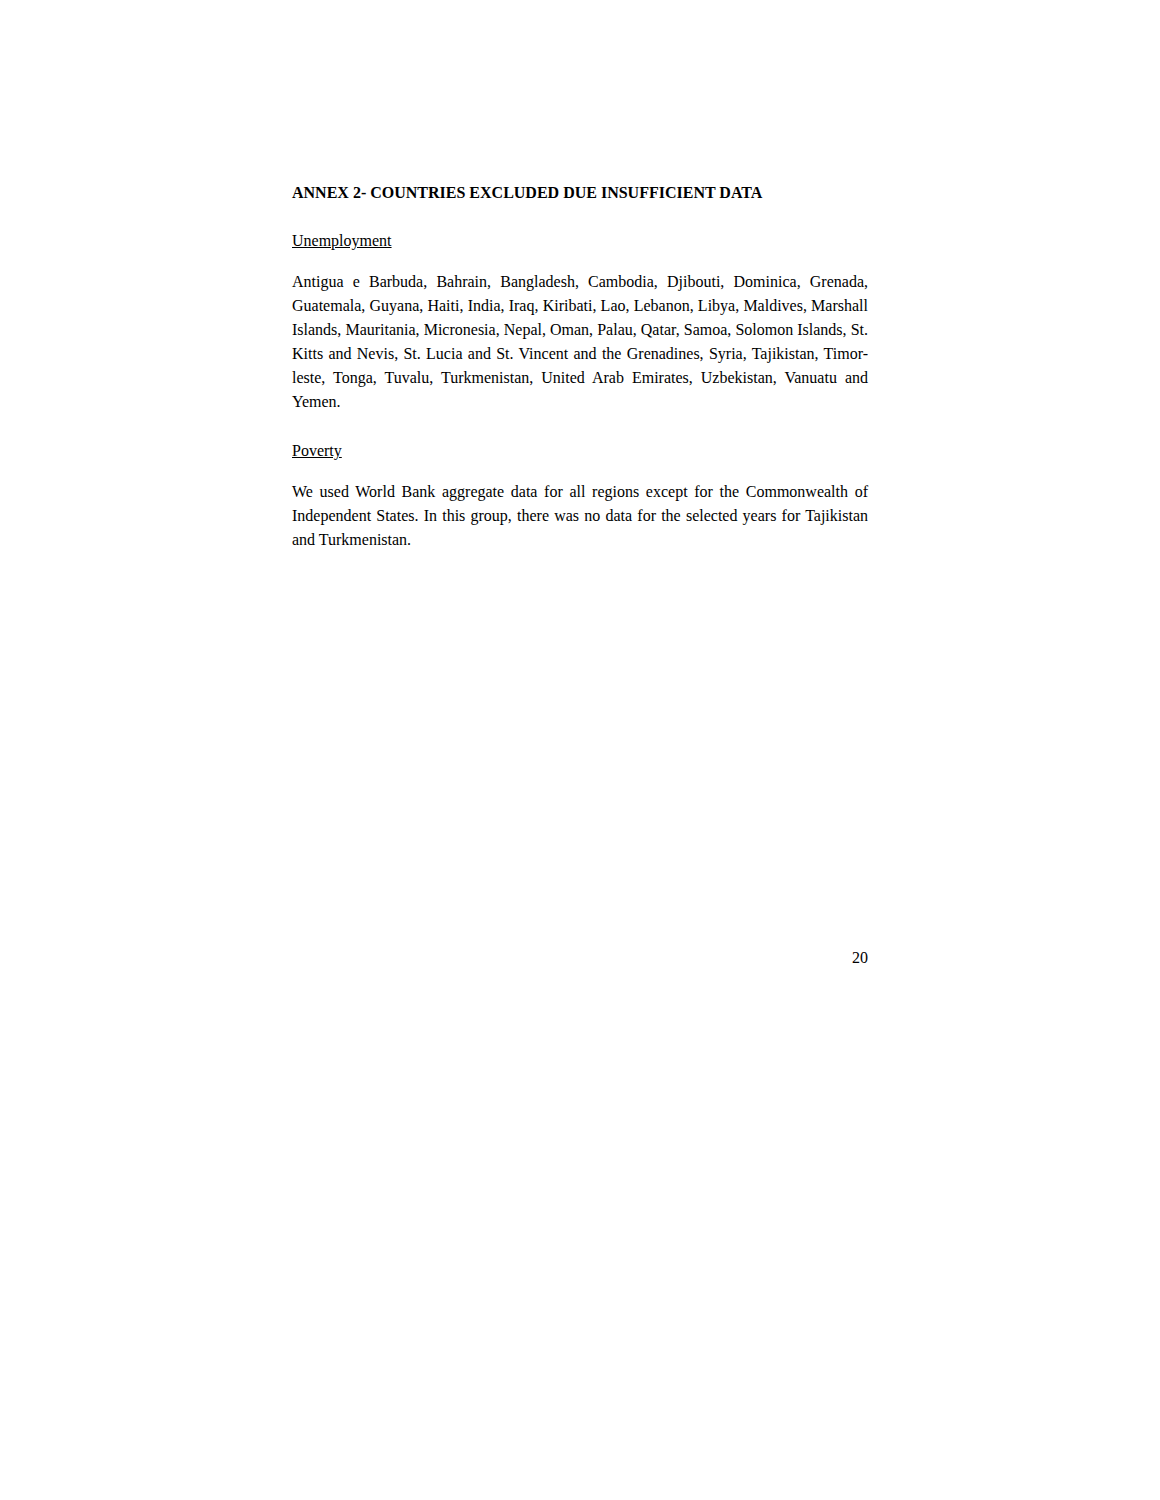ANNEX 2- COUNTRIES EXCLUDED DUE INSUFFICIENT DATA
Unemployment
Antigua e Barbuda, Bahrain, Bangladesh, Cambodia, Djibouti, Dominica, Grenada, Guatemala, Guyana, Haiti, India, Iraq, Kiribati, Lao, Lebanon, Libya, Maldives, Marshall Islands, Mauritania, Micronesia, Nepal, Oman, Palau, Qatar, Samoa, Solomon Islands, St. Kitts and Nevis, St. Lucia and St. Vincent and the Grenadines, Syria, Tajikistan, Timor-leste, Tonga, Tuvalu, Turkmenistan, United Arab Emirates, Uzbekistan, Vanuatu and Yemen.
Poverty
We used World Bank aggregate data for all regions except for the Commonwealth of Independent States. In this group, there was no data for the selected years for Tajikistan and Turkmenistan.
20